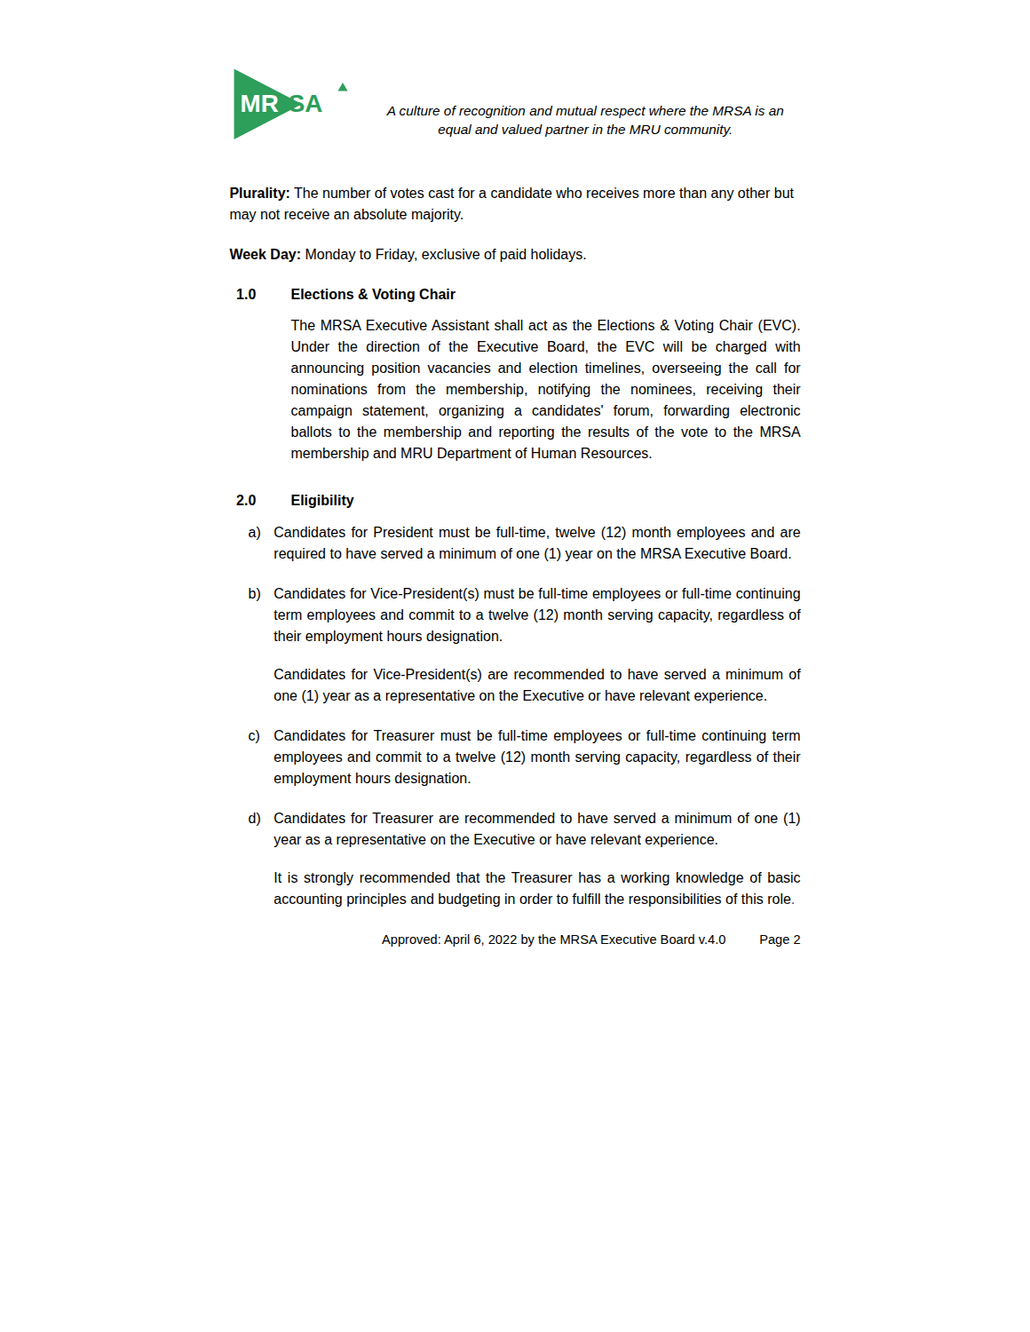MR SA
A culture of recognition and mutual respect where the MRSA is an equal and valued partner in the MRU community.
Plurality: The number of votes cast for a candidate who receives more than any other but may not receive an absolute majority.
Week Day: Monday to Friday, exclusive of paid holidays.
1.0 Elections & Voting Chair
The MRSA Executive Assistant shall act as the Elections & Voting Chair (EVC). Under the direction of the Executive Board, the EVC will be charged with announcing position vacancies and election timelines, overseeing the call for nominations from the membership, notifying the nominees, receiving their campaign statement, organizing a candidates' forum, forwarding electronic ballots to the membership and reporting the results of the vote to the MRSA membership and MRU Department of Human Resources.
2.0 Eligibility
a)
Candidates for President must be full-time, twelve (12) month employees and are required to have served a minimum of one (1) year on the MRSA Executive Board.
b)
Candidates for Vice-President(s) must be full-time employees or full-time continuing term employees and commit to a twelve (12) month serving capacity, regardless of their employment hours designation.
Candidates for Vice-President(s) are recommended to have served a minimum of one (1) year as a representative on the Executive or have relevant experience.
c)
Candidates for Treasurer must be full-time employees or full-time continuing term employees and commit to a twelve (12) month serving capacity, regardless of their employment hours designation.
d)
Candidates for Treasurer are recommended to have served a minimum of one (1) year as a representative on the Executive or have relevant experience.
It is strongly recommended that the Treasurer has a working knowledge of basic accounting principles and budgeting in order to fulfill the responsibilities of this role.
Approved: April 6, 2022 by the MRSA Executive Board v.4.0 Page 2